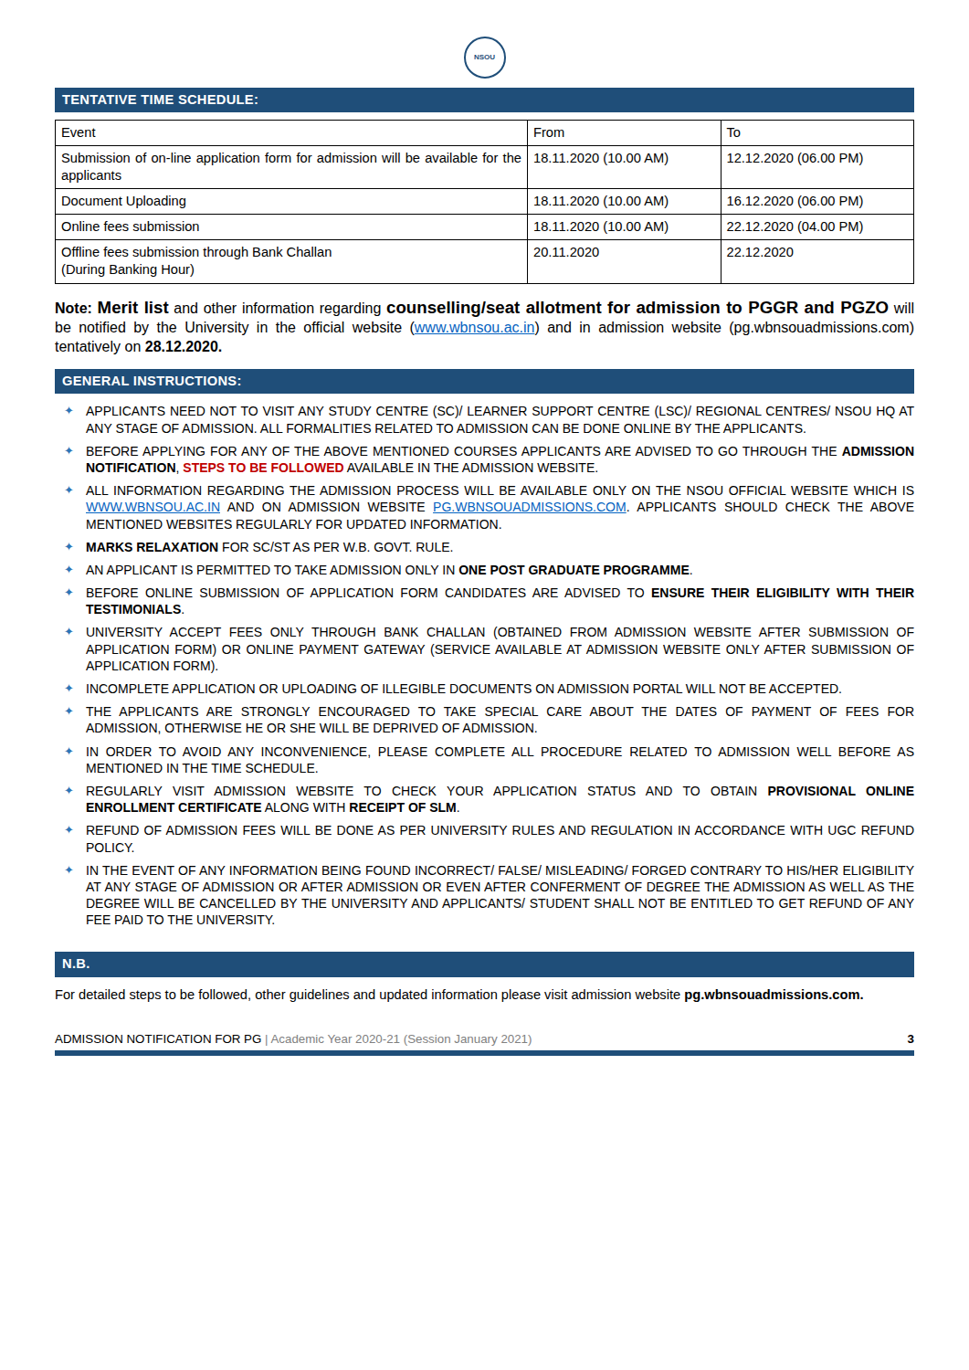TENTATIVE TIME SCHEDULE:
| Event | From | To |
| Submission of on-line application form for admission will be available for the applicants | 18.11.2020 (10.00 AM) | 12.12.2020 (06.00 PM) |
| Document Uploading | 18.11.2020 (10.00 AM) | 16.12.2020 (06.00 PM) |
| Online fees submission | 18.11.2020 (10.00 AM) | 22.12.2020 (04.00 PM) |
| Offline fees submission through Bank Challan (During Banking Hour) | 20.11.2020 | 22.12.2020 |
Note: Merit list and other information regarding counselling/seat allotment for admission to PGGR and PGZO will be notified by the University in the official website (www.wbnsou.ac.in) and in admission website (pg.wbnsouadmissions.com) tentatively on 28.12.2020.
GENERAL INSTRUCTIONS:
Applicants need not to visit any Study Centre (SC)/ Learner Support Centre (LSC)/ Regional Centres/ NSOU HQ at any stage of admission. All formalities related to admission can be done online by the applicants.
Before applying for any of the above mentioned courses applicants are advised to go through the ADMISSION NOTIFICATION, STEPS TO BE FOLLOWED available in the admission website.
All information regarding the admission process will be available only on the NSOU official website which is WWW.WBNSOU.AC.IN and on admission website PG.WBNSOUADMISSIONS.COM. Applicants should check the above mentioned websites regularly for updated information.
MARKS RELAXATION for SC/ST as per W.B. Govt. Rule.
An applicant is permitted to take admission only in ONE POST GRADUATE PROGRAMME.
Before online submission of application form candidates are advised to ENSURE THEIR ELIGIBILITY WITH THEIR TESTIMONIALS.
University accept fees only through Bank Challan (obtained from admission website after submission of application form) or online payment gateway (service available at admission website only after submission of application form).
Incomplete application or uploading of illegible documents on admission portal will not be accepted.
The applicants are strongly encouraged to take special care about the dates of payment of fees for admission, otherwise he or she will be deprived of admission.
In order to avoid any inconvenience, please complete all procedure related to admission well before as mentioned in the time schedule.
Regularly visit admission website to check your application status and to obtain PROVISIONAL ONLINE ENROLLMENT CERTIFICATE along with RECEIPT OF SLM.
Refund of admission fees will be done as per University rules and regulation in accordance with UGC refund policy.
In the event of any information being found incorrect/ false/ misleading/ forged contrary to his/her eligibility at any stage of admission or after admission or even after conferment of degree the admission as well as the degree will be cancelled by the University and applicants/ student shall not be entitled to get refund of any fee paid to the University.
N.B.
For detailed steps to be followed, other guidelines and updated information please visit admission website pg.wbnsouadmissions.com.
ADMISSION NOTIFICATION FOR PG | Academic Year 2020-21 (Session January 2021)
3